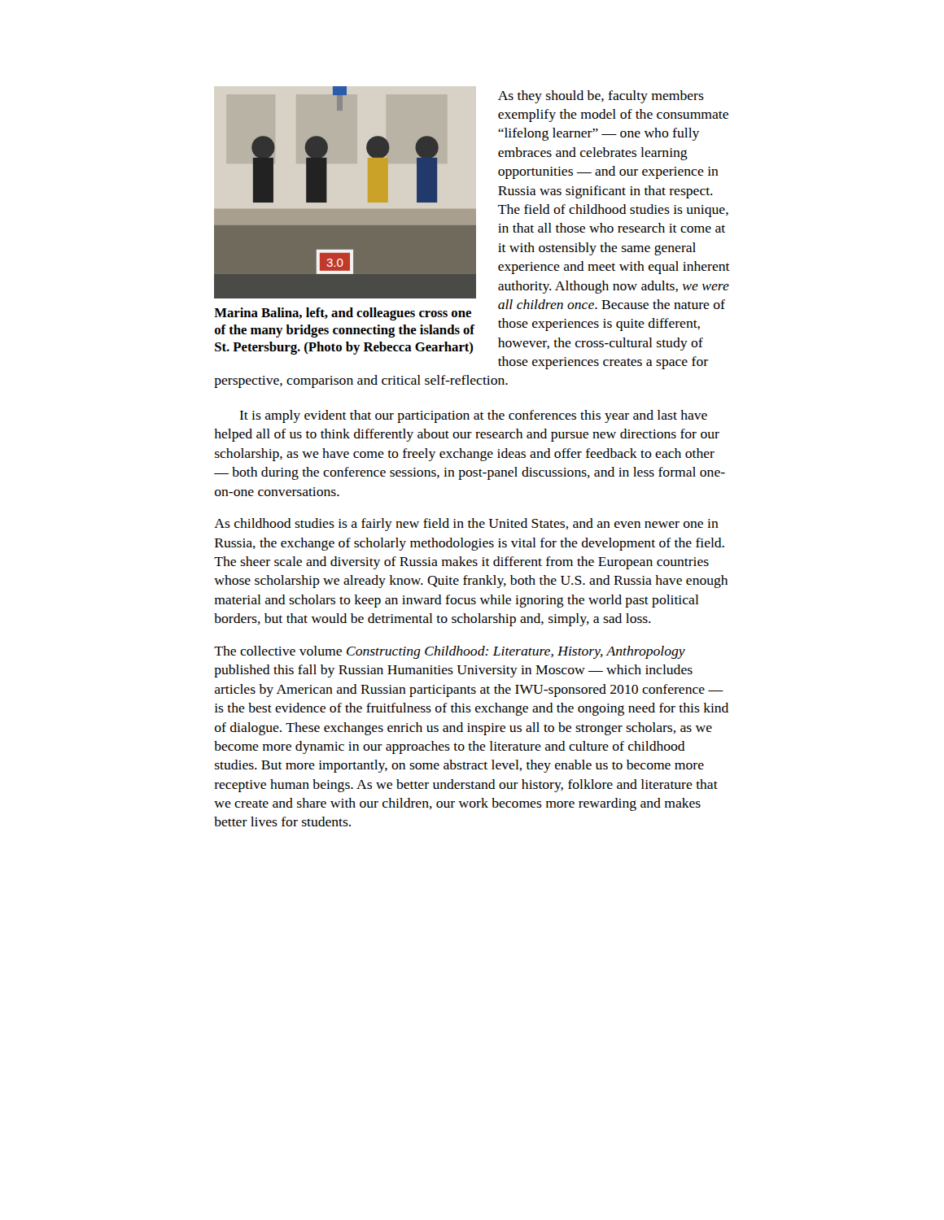Marina Balina, left, and colleagues cross one of the many bridges connecting the islands of St. Petersburg. (Photo by Rebecca Gearhart)
As they should be, faculty members exemplify the model of the consummate “lifelong learner” — one who fully embraces and celebrates learning opportunities — and our experience in Russia was significant in that respect. The field of childhood studies is unique, in that all those who research it come at it with ostensibly the same general experience and meet with equal inherent authority. Although now adults, we were all children once. Because the nature of those experiences is quite different, however, the cross-cultural study of those experiences creates a space for perspective, comparison and critical self-reflection.
It is amply evident that our participation at the conferences this year and last have helped all of us to think differently about our research and pursue new directions for our scholarship, as we have come to freely exchange ideas and offer feedback to each other — both during the conference sessions, in post-panel discussions, and in less formal one-on-one conversations.
As childhood studies is a fairly new field in the United States, and an even newer one in Russia, the exchange of scholarly methodologies is vital for the development of the field. The sheer scale and diversity of Russia makes it different from the European countries whose scholarship we already know. Quite frankly, both the U.S. and Russia have enough material and scholars to keep an inward focus while ignoring the world past political borders, but that would be detrimental to scholarship and, simply, a sad loss.
The collective volume Constructing Childhood: Literature, History, Anthropology published this fall by Russian Humanities University in Moscow — which includes articles by American and Russian participants at the IWU-sponsored 2010 conference — is the best evidence of the fruitfulness of this exchange and the ongoing need for this kind of dialogue. These exchanges enrich us and inspire us all to be stronger scholars, as we become more dynamic in our approaches to the literature and culture of childhood studies. But more importantly, on some abstract level, they enable us to become more receptive human beings. As we better understand our history, folklore and literature that we create and share with our children, our work becomes more rewarding and makes better lives for students.